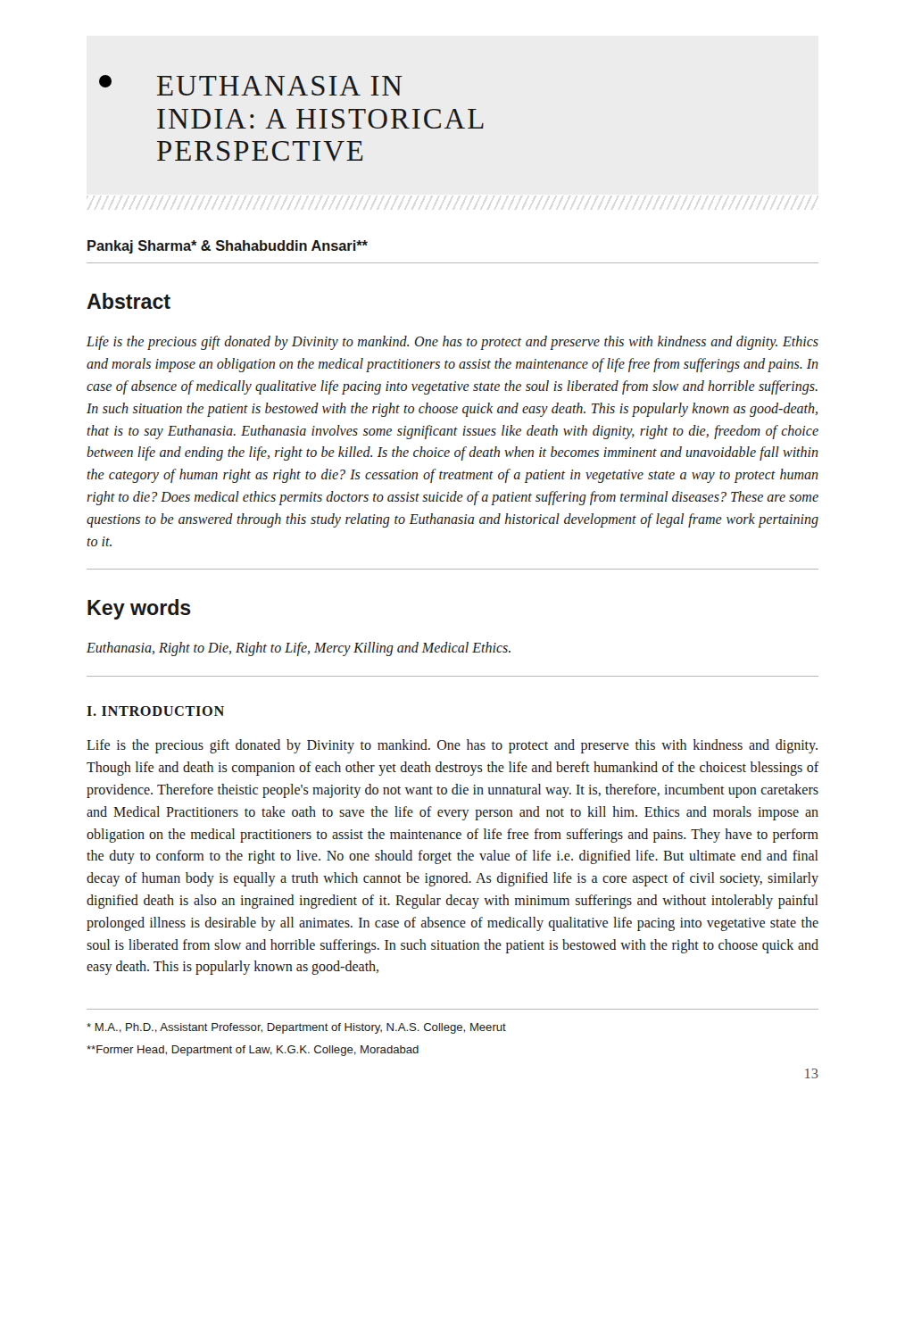Euthanasia in
India: A Historical
Perspective
Pankaj Sharma* & Shahabuddin Ansari**
Abstract
Life is the precious gift donated by Divinity to mankind. One has to protect and preserve this with kindness and dignity. Ethics and morals impose an obligation on the medical practitioners to assist the maintenance of life free from sufferings and pains. In case of absence of medically qualitative life pacing into vegetative state the soul is liberated from slow and horrible sufferings. In such situation the patient is bestowed with the right to choose quick and easy death. This is popularly known as good-death, that is to say Euthanasia. Euthanasia involves some significant issues like death with dignity, right to die, freedom of choice between life and ending the life, right to be killed. Is the choice of death when it becomes imminent and unavoidable fall within the category of human right as right to die? Is cessation of treatment of a patient in vegetative state a way to protect human right to die? Does medical ethics permits doctors to assist suicide of a patient suffering from terminal diseases? These are some questions to be answered through this study relating to Euthanasia and historical development of legal frame work pertaining to it.
Key words
Euthanasia, Right to Die, Right to Life, Mercy Killing and Medical Ethics.
I. INTRODUCTION
Life is the precious gift donated by Divinity to mankind. One has to protect and preserve this with kindness and dignity. Though life and death is companion of each other yet death destroys the life and bereft humankind of the choicest blessings of providence. Therefore theistic people's majority do not want to die in unnatural way. It is, therefore, incumbent upon caretakers and Medical Practitioners to take oath to save the life of every person and not to kill him. Ethics and morals impose an obligation on the medical practitioners to assist the maintenance of life free from sufferings and pains. They have to perform the duty to conform to the right to live. No one should forget the value of life i.e. dignified life. But ultimate end and final decay of human body is equally a truth which cannot be ignored. As dignified life is a core aspect of civil society, similarly dignified death is also an ingrained ingredient of it. Regular decay with minimum sufferings and without intolerably painful prolonged illness is desirable by all animates. In case of absence of medically qualitative life pacing into vegetative state the soul is liberated from slow and horrible sufferings. In such situation the patient is bestowed with the right to choose quick and easy death. This is popularly known as good-death,
* M.A., Ph.D., Assistant Professor, Department of History, N.A.S. College, Meerut
**Former Head, Department of Law, K.G.K. College, Moradabad
13